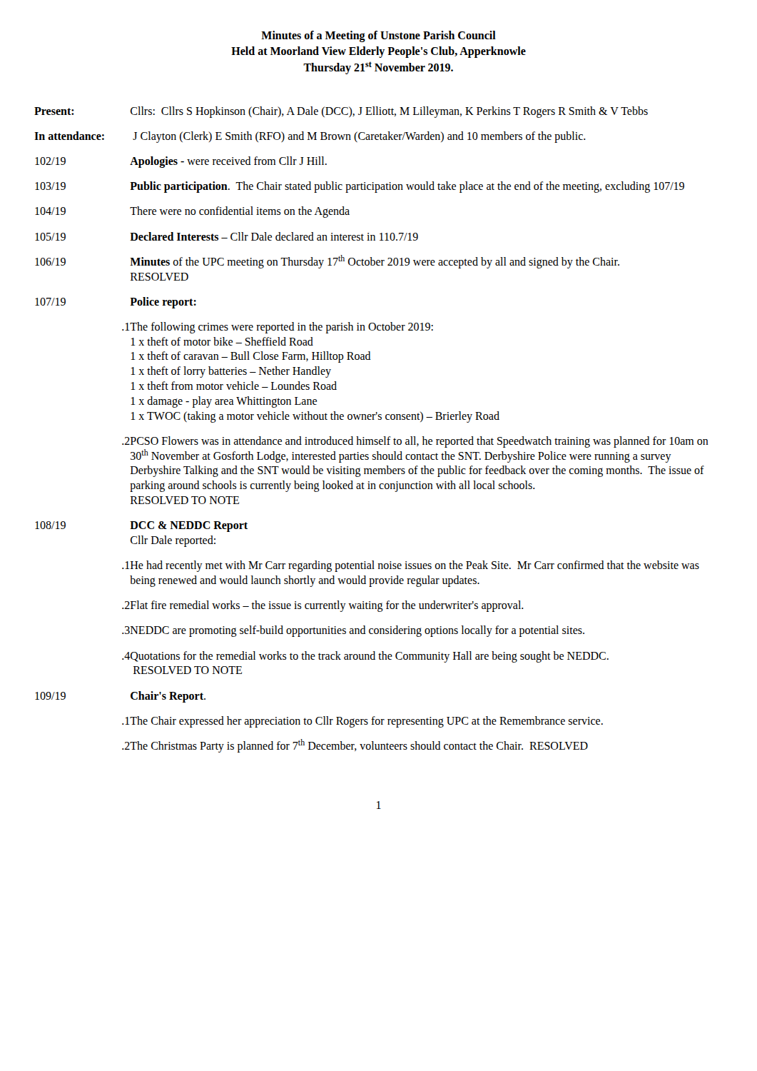Minutes of a Meeting of Unstone Parish Council
Held at Moorland View Elderly People's Club, Apperknowle
Thursday 21st November 2019.
| Present: | | Cllrs: Cllrs S Hopkinson (Chair), A Dale (DCC), J Elliott, M Lilleyman, K Perkins T Rogers R Smith & V Tebbs |
| In attendance: | | J Clayton (Clerk) E Smith (RFO) and M Brown (Caretaker/Warden) and 10 members of the public. |
| 102/19 | | Apologies - were received from Cllr J Hill. |
| 103/19 | | Public participation . The Chair stated public participation would take place at the end of the meeting, excluding 107/19 |
| 104/19 | | There were no confidential items on the Agenda |
| 105/19 | | Declared Interests – Cllr Dale declared an interest in 110.7/19 |
| 106/19 | | Minutes of the UPC meeting on Thursday 17 th October 2019 were accepted by all and signed by the Chair. RESOLVED |
| 107/19 | | Police report: |
| | .1 | The following crimes were reported in the parish in October 2019: 1 x theft of motor bike – Sheffield Road 1 x theft of caravan – Bull Close Farm, Hilltop Road 1 x theft of lorry batteries – Nether Handley 1 x theft from motor vehicle – Loundes Road 1 x damage - play area Whittington Lane 1 x TWOC (taking a motor vehicle without the owner's consent) – Brierley Road |
| | .2 | PCSO Flowers was in attendance and introduced himself to all, he reported that Speedwatch training was planned for 10am on 30 th November at Gosforth Lodge, interested parties should contact the SNT. Derbyshire Police were running a survey Derbyshire Talking and the SNT would be visiting members of the public for feedback over the coming months. The issue of parking around schools is currently being looked at in conjunction with all local schools. RESOLVED TO NOTE |
| 108/19 | | DCC & NEDDC Report Cllr Dale reported: |
| | .1 | He had recently met with Mr Carr regarding potential noise issues on the Peak Site. Mr Carr confirmed that the website was being renewed and would launch shortly and would provide regular updates. |
| | .2 | Flat fire remedial works – the issue is currently waiting for the underwriter's approval. |
| | .3 | NEDDC are promoting self-build opportunities and considering options locally for a potential sites. |
| | .4 | Quotations for the remedial works to the track around the Community Hall are being sought be NEDDC. RESOLVED TO NOTE |
| 109/19 | | Chair's Report . |
| | .1 | The Chair expressed her appreciation to Cllr Rogers for representing UPC at the Remembrance service. |
| | .2 | The Christmas Party is planned for 7 th December, volunteers should contact the Chair. RESOLVED |
1